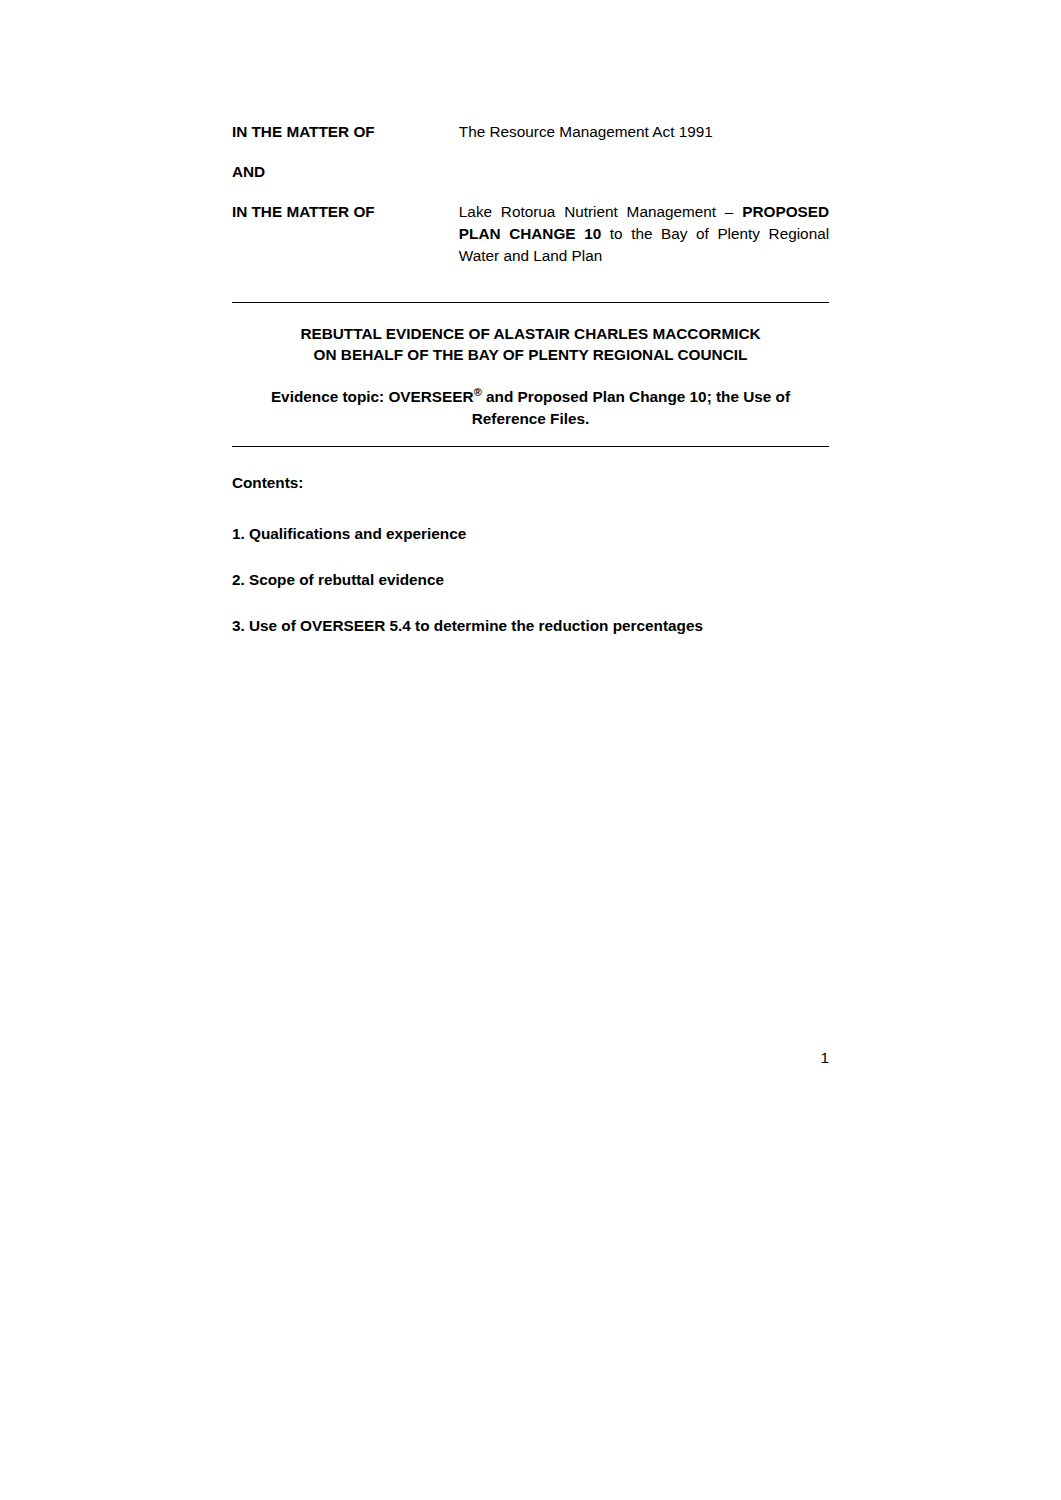| IN THE MATTER OF | The Resource Management Act 1991 |
| AND | |
| IN THE MATTER OF | Lake Rotorua Nutrient Management – PROPOSED PLAN CHANGE 10 to the Bay of Plenty Regional Water and Land Plan |
REBUTTAL EVIDENCE OF ALASTAIR CHARLES MACCORMICK
ON BEHALF OF THE BAY OF PLENTY REGIONAL COUNCIL
Evidence topic: OVERSEER® and Proposed Plan Change 10; the Use of Reference Files.
Contents:
1. Qualifications and experience
2. Scope of rebuttal evidence
3. Use of OVERSEER 5.4 to determine the reduction percentages
1